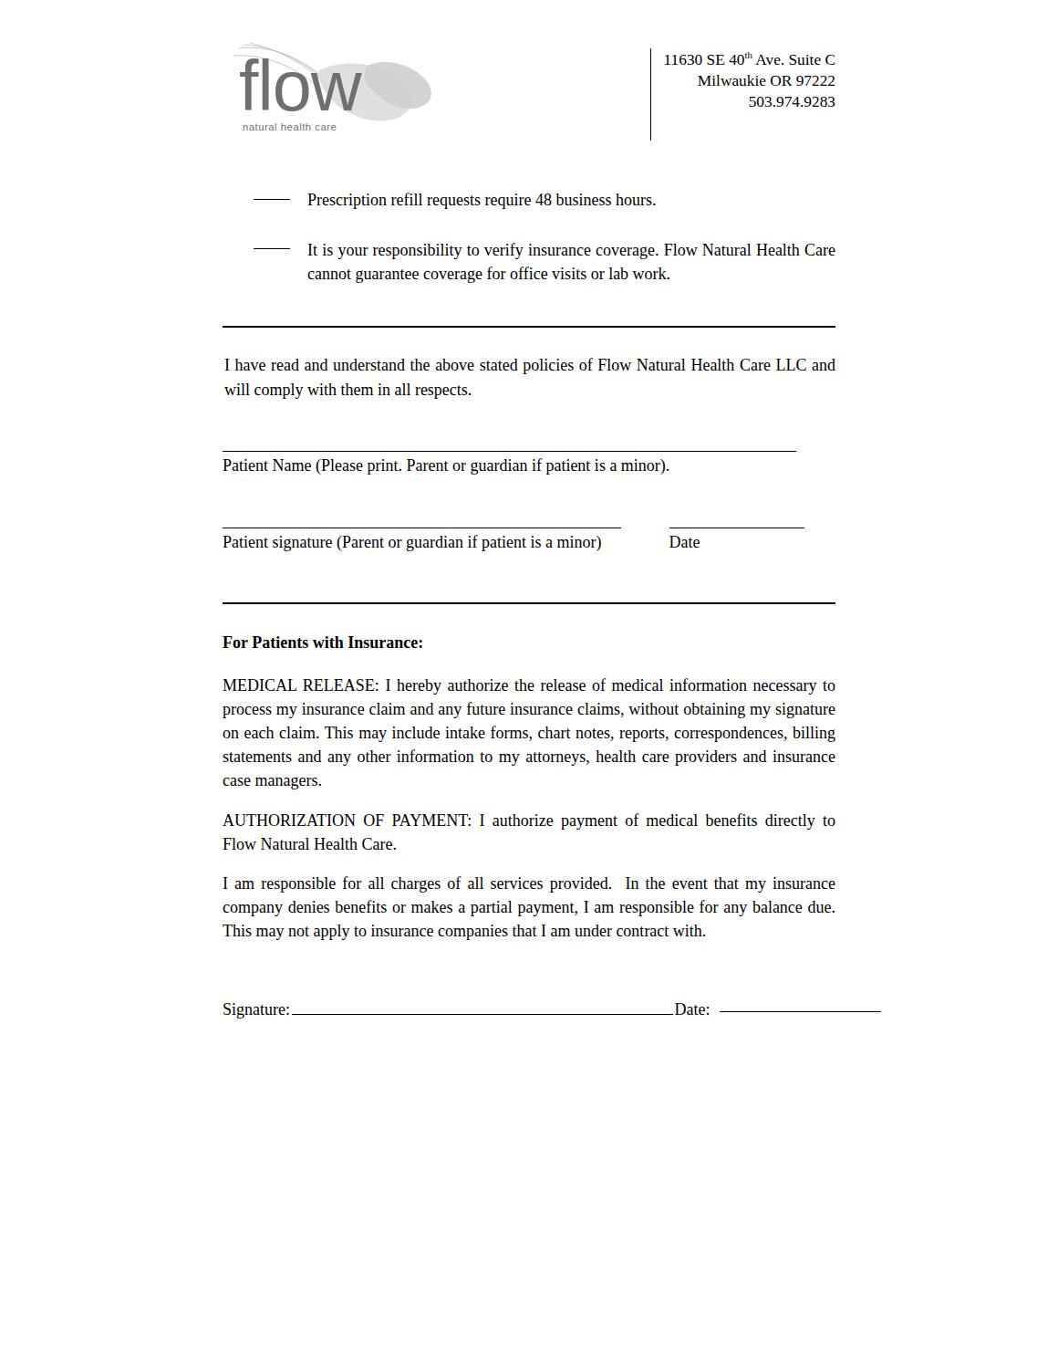flow
natural health care
11630 SE 40th Ave. Suite C
Milwaukie OR 97222
503.974.9283
Prescription refill requests require 48 business hours.
It is your responsibility to verify insurance coverage. Flow Natural Health Care cannot guarantee coverage for office visits or lab work.
I have read and understand the above stated policies of Flow Natural Health Care LLC and will comply with them in all respects.
Patient Name (Please print. Parent or guardian if patient is a minor).
Patient signature (Parent or guardian if patient is a minor)
Date
For Patients with Insurance:
MEDICAL RELEASE: I hereby authorize the release of medical information necessary to process my insurance claim and any future insurance claims, without obtaining my signature on each claim. This may include intake forms, chart notes, reports, correspondences, billing statements and any other information to my attorneys, health care providers and insurance case managers.
AUTHORIZATION OF PAYMENT: I authorize payment of medical benefits directly to Flow Natural Health Care.
I am responsible for all charges of all services provided. In the event that my insurance company denies benefits or makes a partial payment, I am responsible for any balance due. This may not apply to insurance companies that I am under contract with.
Signature: Date: